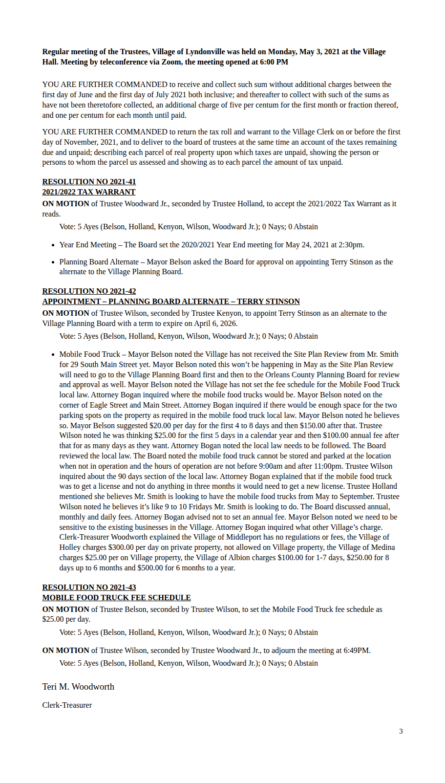Regular meeting of the Trustees, Village of Lyndonville was held on Monday, May 3, 2021 at the Village Hall. Meeting by teleconference via Zoom, the meeting opened at 6:00 PM
YOU ARE FURTHER COMMANDED to receive and collect such sum without additional charges between the first day of June and the first day of July 2021 both inclusive; and thereafter to collect with such of the sums as have not been theretofore collected, an additional charge of five per centum for the first month or fraction thereof, and one per centum for each month until paid.
YOU ARE FURTHER COMMANDED to return the tax roll and warrant to the Village Clerk on or before the first day of November, 2021, and to deliver to the board of trustees at the same time an account of the taxes remaining due and unpaid; describing each parcel of real property upon which taxes are unpaid, showing the person or persons to whom the parcel us assessed and showing as to each parcel the amount of tax unpaid.
RESOLUTION NO 2021-412021/2022 TAX WARRANT
ON MOTION of Trustee Woodward Jr., seconded by Trustee Holland, to accept the 2021/2022 Tax Warrant as it reads.
Vote: 5 Ayes (Belson, Holland, Kenyon, Wilson, Woodward Jr.); 0 Nays; 0 Abstain
Year End Meeting – The Board set the 2020/2021 Year End meeting for May 24, 2021 at 2:30pm.
Planning Board Alternate – Mayor Belson asked the Board for approval on appointing Terry Stinson as the alternate to the Village Planning Board.
RESOLUTION NO 2021-42 APPOINTMENT – PLANNING BOARD ALTERNATE – TERRY STINSON
ON MOTION of Trustee Wilson, seconded by Trustee Kenyon, to appoint Terry Stinson as an alternate to the Village Planning Board with a term to expire on April 6, 2026.
Vote: 5 Ayes (Belson, Holland, Kenyon, Wilson, Woodward Jr.); 0 Nays; 0 Abstain
Mobile Food Truck – Mayor Belson noted the Village has not received the Site Plan Review from Mr. Smith for 29 South Main Street yet. Mayor Belson noted this won’t be happening in May as the Site Plan Review will need to go to the Village Planning Board first and then to the Orleans County Planning Board for review and approval as well. Mayor Belson noted the Village has not set the fee schedule for the Mobile Food Truck local law. Attorney Bogan inquired where the mobile food trucks would be. Mayor Belson noted on the corner of Eagle Street and Main Street. Attorney Bogan inquired if there would be enough space for the two parking spots on the property as required in the mobile food truck local law. Mayor Belson noted he believes so. Mayor Belson suggested $20.00 per day for the first 4 to 8 days and then $150.00 after that. Trustee Wilson noted he was thinking $25.00 for the first 5 days in a calendar year and then $100.00 annual fee after that for as many days as they want. Attorney Bogan noted the local law needs to be followed. The Board reviewed the local law. The Board noted the mobile food truck cannot be stored and parked at the location when not in operation and the hours of operation are not before 9:00am and after 11:00pm. Trustee Wilson inquired about the 90 days section of the local law. Attorney Bogan explained that if the mobile food truck was to get a license and not do anything in three months it would need to get a new license. Trustee Holland mentioned she believes Mr. Smith is looking to have the mobile food trucks from May to September. Trustee Wilson noted he believes it’s like 9 to 10 Fridays Mr. Smith is looking to do. The Board discussed annual, monthly and daily fees. Attorney Bogan advised not to set an annual fee. Mayor Belson noted we need to be sensitive to the existing businesses in the Village. Attorney Bogan inquired what other Village’s charge. Clerk-Treasurer Woodworth explained the Village of Middleport has no regulations or fees, the Village of Holley charges $300.00 per day on private property, not allowed on Village property, the Village of Medina charges $25.00 per on Village property, the Village of Albion charges $100.00 for 1-7 days, $250.00 for 8 days up to 6 months and $500.00 for 6 months to a year.
RESOLUTION NO 2021-43 MOBILE FOOD TRUCK FEE SCHEDULE
ON MOTION of Trustee Belson, seconded by Trustee Wilson, to set the Mobile Food Truck fee schedule as $25.00 per day.
Vote: 5 Ayes (Belson, Holland, Kenyon, Wilson, Woodward Jr.); 0 Nays; 0 Abstain
ON MOTION of Trustee Wilson, seconded by Trustee Woodward Jr., to adjourn the meeting at 6:49PM.
Vote: 5 Ayes (Belson, Holland, Kenyon, Wilson, Woodward Jr.); 0 Nays; 0 Abstain
Teri M. Woodworth
Clerk-Treasurer
3